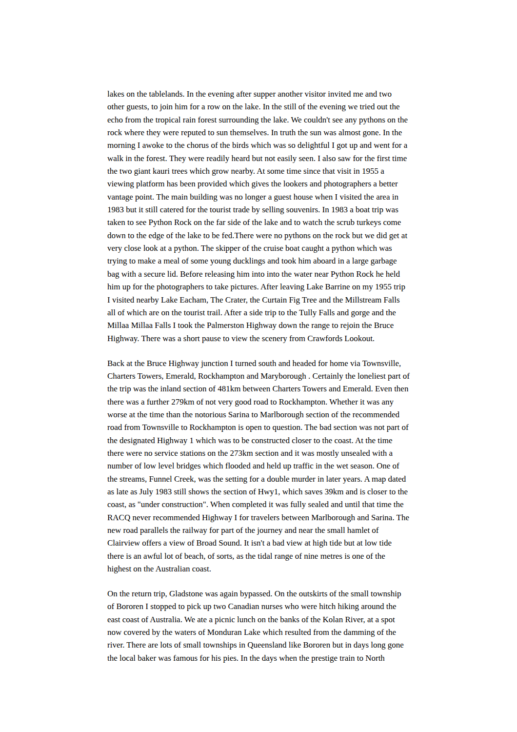lakes on the tablelands. In the evening after supper another visitor invited me and two other guests, to join him for a row on the lake. In the still of the evening we tried out the echo from the tropical rain forest surrounding the lake. We couldn't see any pythons on the rock where they were reputed to sun themselves. In truth the sun was almost gone. In the morning I awoke to the chorus of the birds which was so delightful I got up and went for a walk in the forest. They were readily heard but not easily seen. I also saw for the first time the two giant kauri trees which grow nearby. At some time since that visit in 1955 a viewing platform has been provided which gives the lookers and photographers a better vantage point. The main building was no longer a guest house when I visited the area in 1983 but it still catered for the tourist trade by selling souvenirs. In 1983 a boat trip was taken to see Python Rock on the far side of the lake and to watch the scrub turkeys come down to the edge of the lake to be fed.There were no pythons on the rock but we did get at very close look at a python. The skipper of the cruise boat caught a python which was trying to make a meal of some young ducklings and took him aboard in a large garbage bag with a secure lid. Before releasing him into into the water near Python Rock he held him up for the photographers to take pictures. After leaving Lake Barrine on my 1955 trip I visited nearby Lake Eacham, The Crater, the Curtain Fig Tree and the Millstream Falls all of which are on the tourist trail. After a side trip to the Tully Falls and gorge and the Millaa Millaa Falls I took the Palmerston Highway down the range to rejoin the Bruce Highway. There was a short pause to view the scenery from Crawfords Lookout.
Back at the Bruce Highway junction I turned south and headed for home via Townsville, Charters Towers, Emerald, Rockhampton and Maryborough . Certainly the loneliest part of the trip was the inland section of 481km between Charters Towers and Emerald. Even then there was a further 279km of not very good road to Rockhampton. Whether it was any worse at the time than the notorious Sarina to Marlborough section of the recommended road from Townsville to Rockhampton is open to question. The bad section was not part of the designated Highway 1 which was to be constructed closer to the coast. At the time there were no service stations on the 273km section and it was mostly unsealed with a number of low level bridges which flooded and held up traffic in the wet season. One of the streams, Funnel Creek, was the setting for a double murder in later years. A map dated as late as July 1983 still shows the section of Hwy1, which saves 39km and is closer to the coast, as "under construction". When completed it was fully sealed and until that time the RACQ never recommended Highway I for travelers between Marlborough and Sarina. The new road parallels the railway for part of the journey and near the small hamlet of Clairview offers a view of Broad Sound. It isn't a bad view at high tide but at low tide there is an awful lot of beach, of sorts, as the tidal range of nine metres is one of the highest on the Australian coast.
On the return trip, Gladstone was again bypassed. On the outskirts of the small township of Bororen I stopped to pick up two Canadian nurses who were hitch hiking around the east coast of Australia. We ate a picnic lunch on the banks of the Kolan River, at a spot now covered by the waters of Monduran Lake which resulted from the damming of the river. There are lots of small townships in Queensland like Bororen but in days long gone the local baker was famous for his pies. In the days when the prestige train to North